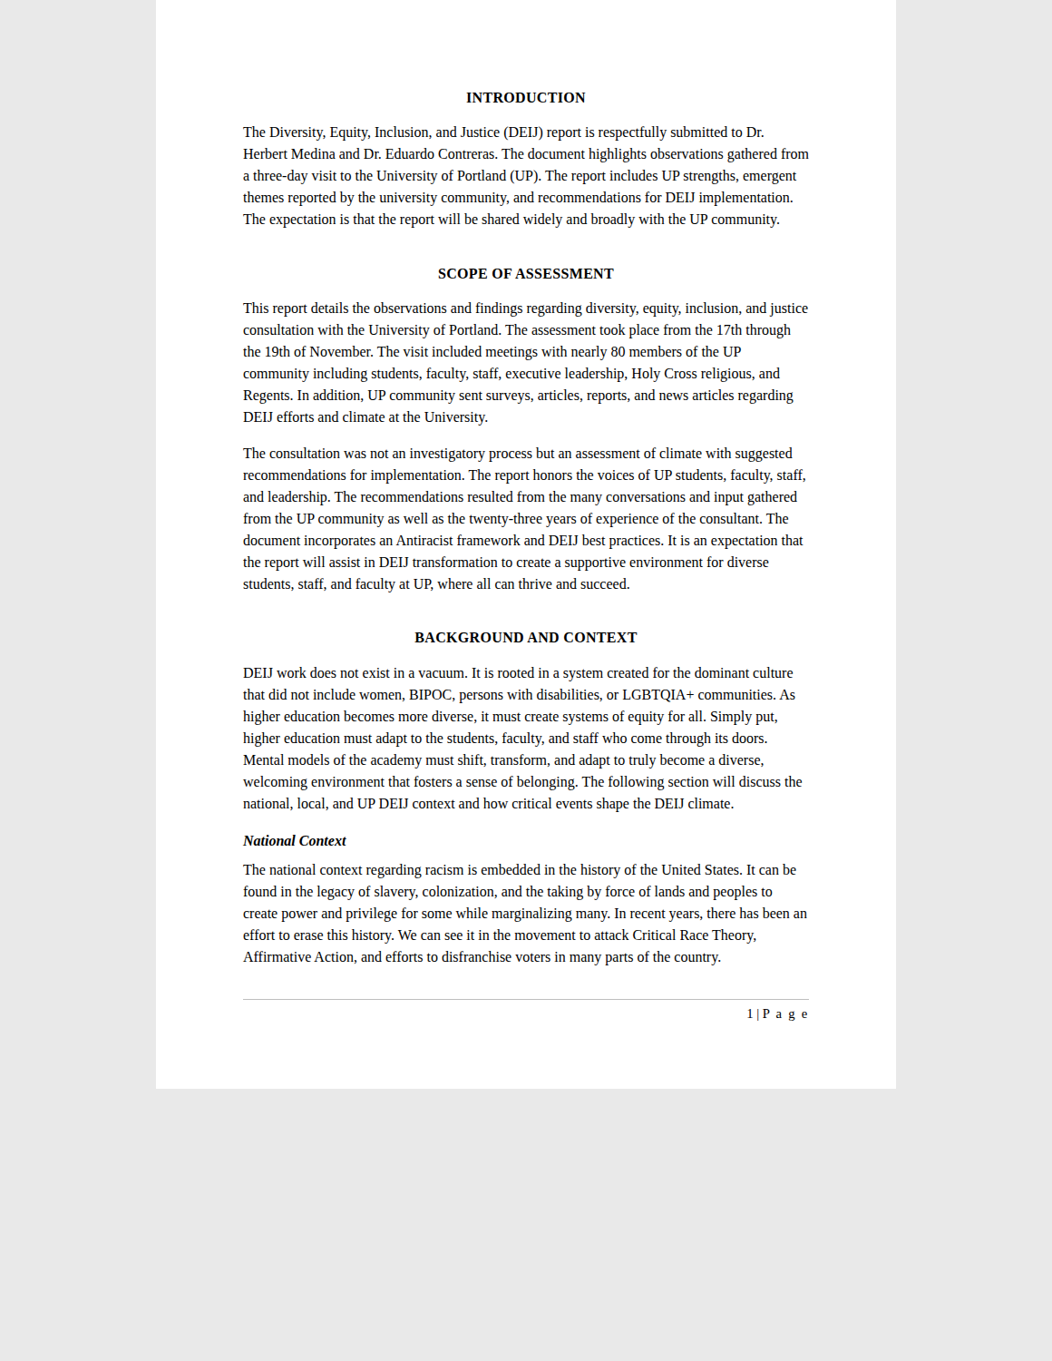Introduction
The Diversity, Equity, Inclusion, and Justice (DEIJ) report is respectfully submitted to Dr. Herbert Medina and Dr. Eduardo Contreras. The document highlights observations gathered from a three-day visit to the University of Portland (UP). The report includes UP strengths, emergent themes reported by the university community, and recommendations for DEIJ implementation. The expectation is that the report will be shared widely and broadly with the UP community.
Scope of Assessment
This report details the observations and findings regarding diversity, equity, inclusion, and justice consultation with the University of Portland. The assessment took place from the 17th through the 19th of November. The visit included meetings with nearly 80 members of the UP community including students, faculty, staff, executive leadership, Holy Cross religious, and Regents. In addition, UP community sent surveys, articles, reports, and news articles regarding DEIJ efforts and climate at the University.
The consultation was not an investigatory process but an assessment of climate with suggested recommendations for implementation. The report honors the voices of UP students, faculty, staff, and leadership. The recommendations resulted from the many conversations and input gathered from the UP community as well as the twenty-three years of experience of the consultant. The document incorporates an Antiracist framework and DEIJ best practices. It is an expectation that the report will assist in DEIJ transformation to create a supportive environment for diverse students, staff, and faculty at UP, where all can thrive and succeed.
Background and Context
DEIJ work does not exist in a vacuum. It is rooted in a system created for the dominant culture that did not include women, BIPOC, persons with disabilities, or LGBTQIA+ communities. As higher education becomes more diverse, it must create systems of equity for all. Simply put, higher education must adapt to the students, faculty, and staff who come through its doors. Mental models of the academy must shift, transform, and adapt to truly become a diverse, welcoming environment that fosters a sense of belonging. The following section will discuss the national, local, and UP DEIJ context and how critical events shape the DEIJ climate.
National Context
The national context regarding racism is embedded in the history of the United States. It can be found in the legacy of slavery, colonization, and the taking by force of lands and peoples to create power and privilege for some while marginalizing many. In recent years, there has been an effort to erase this history. We can see it in the movement to attack Critical Race Theory, Affirmative Action, and efforts to disfranchise voters in many parts of the country.
1 | P a g e